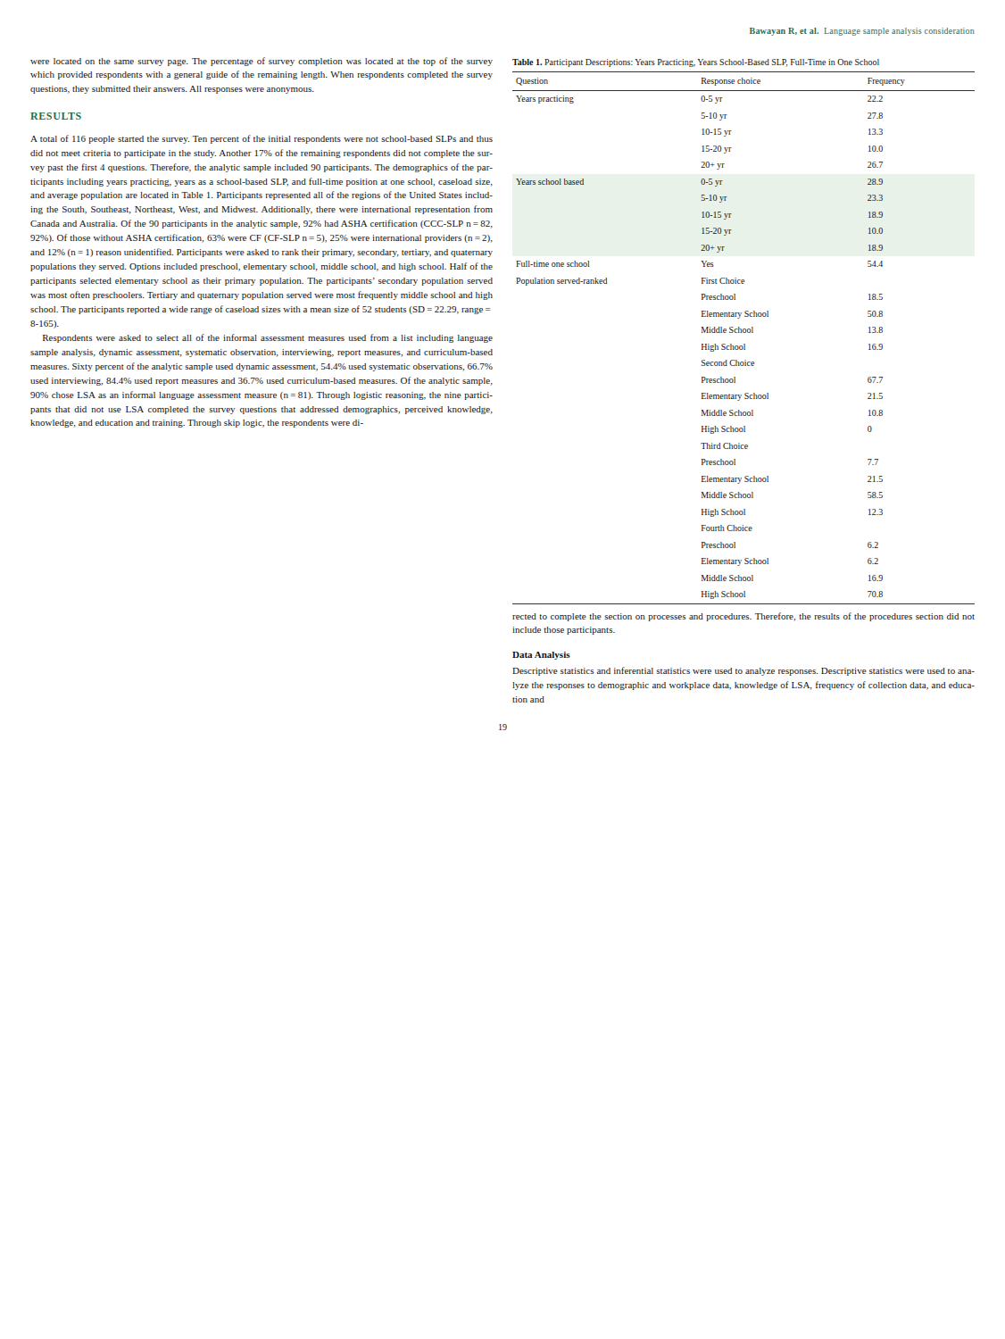Bawayan R, et al. Language sample analysis consideration
were located on the same survey page. The percentage of survey completion was located at the top of the survey which provided respondents with a general guide of the remaining length. When respondents completed the survey questions, they submitted their answers. All responses were anonymous.
RESULTS
A total of 116 people started the survey. Ten percent of the initial respondents were not school-based SLPs and thus did not meet criteria to participate in the study. Another 17% of the remaining respondents did not complete the survey past the first 4 questions. Therefore, the analytic sample included 90 participants. The demographics of the participants including years practicing, years as a school-based SLP, and full-time position at one school, caseload size, and average population are located in Table 1. Participants represented all of the regions of the United States including the South, Southeast, Northeast, West, and Midwest. Additionally, there were international representation from Canada and Australia. Of the 90 participants in the analytic sample, 92% had ASHA certification (CCC-SLP n = 82, 92%). Of those without ASHA certification, 63% were CF (CF-SLP n = 5), 25% were international providers (n = 2), and 12% (n = 1) reason unidentified. Participants were asked to rank their primary, secondary, tertiary, and quaternary populations they served. Options included preschool, elementary school, middle school, and high school. Half of the participants selected elementary school as their primary population. The participants’ secondary population served was most often preschoolers. Tertiary and quaternary population served were most frequently middle school and high school. The participants reported a wide range of caseload sizes with a mean size of 52 students (SD = 22.29, range =  8-165).
Respondents were asked to select all of the informal assessment measures used from a list including language sample analysis, dynamic assessment, systematic observation, interviewing, report measures, and curriculum-based measures. Sixty percent of the analytic sample used dynamic assessment, 54.4% used systematic observations, 66.7% used interviewing, 84.4% used report measures and 36.7% used curriculum-based measures. Of the analytic sample, 90% chose LSA as an informal language assessment measure (n = 81). Through logistic reasoning, the nine participants that did not use LSA completed the survey questions that addressed demographics, perceived knowledge, knowledge, and education and training. Through skip logic, the respondents were di-
Table 1. Participant Descriptions: Years Practicing, Years School-Based SLP, Full-Time in One School
| Question | Response choice | Frequency |
| --- | --- | --- |
| Years practicing | 0-5 yr | 22.2 |
| | 5-10 yr | 27.8 |
| | 10-15 yr | 13.3 |
| | 15-20 yr | 10.0 |
| | 20+ yr | 26.7 |
| Years school based | 0-5 yr | 28.9 |
| | 5-10 yr | 23.3 |
| | 10-15 yr | 18.9 |
| | 15-20 yr | 10.0 |
| | 20+ yr | 18.9 |
| Full-time one school | Yes | 54.4 |
| Population served-ranked | First Choice | |
| | Preschool | 18.5 |
| | Elementary School | 50.8 |
| | Middle School | 13.8 |
| | High School | 16.9 |
| | Second Choice | |
| | Preschool | 67.7 |
| | Elementary School | 21.5 |
| | Middle School | 10.8 |
| | High School | 0 |
| | Third Choice | |
| | Preschool | 7.7 |
| | Elementary School | 21.5 |
| | Middle School | 58.5 |
| | High School | 12.3 |
| | Fourth Choice | |
| | Preschool | 6.2 |
| | Elementary School | 6.2 |
| | Middle School | 16.9 |
| | High School | 70.8 |
rected to complete the section on processes and procedures. Therefore, the results of the procedures section did not include those participants.
Data Analysis
Descriptive statistics and inferential statistics were used to analyze responses. Descriptive statistics were used to analyze the responses to demographic and workplace data, knowledge of LSA, frequency of collection data, and education and
19